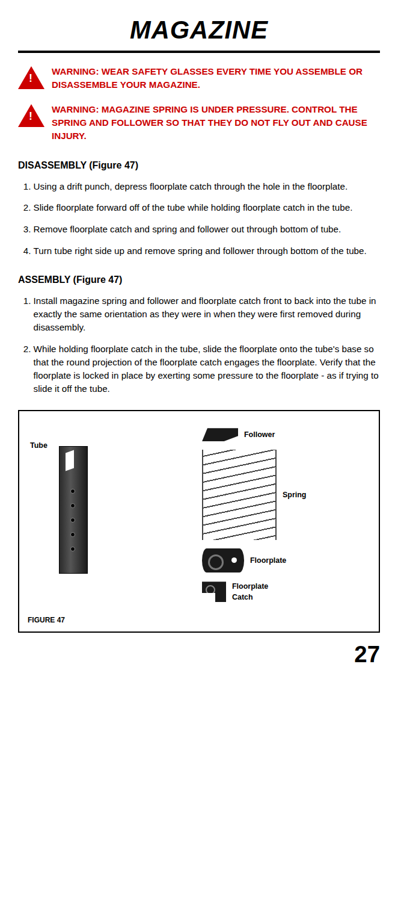MAGAZINE
Warning: Wear safety glasses every time you assemble or disassemble your magazine.
Warning: Magazine spring is under pressure. Control the spring and follower so that they do not fly out and cause injury.
DISASSEMBLY (Figure 47)
Using a drift punch, depress floorplate catch through the hole in the floorplate.
Slide floorplate forward off of the tube while holding floorplate catch in the tube.
Remove floorplate catch and spring and follower out through bottom of tube.
Turn tube right side up and remove spring and follower through bottom of the tube.
ASSEMBLY (Figure 47)
Install magazine spring and follower and floorplate catch front to back into the tube in exactly the same orientation as they were in when they were first removed during disassembly.
While holding floorplate catch in the tube, slide the floorplate onto the tube's base so that the round projection of the floorplate catch engages the floorplate. Verify that the floorplate is locked in place by exerting some pressure to the floorplate - as if trying to slide it off the tube.
Tube
Follower
Spring
Floorplate
Floorplate
Catch
FIGURE 47
27